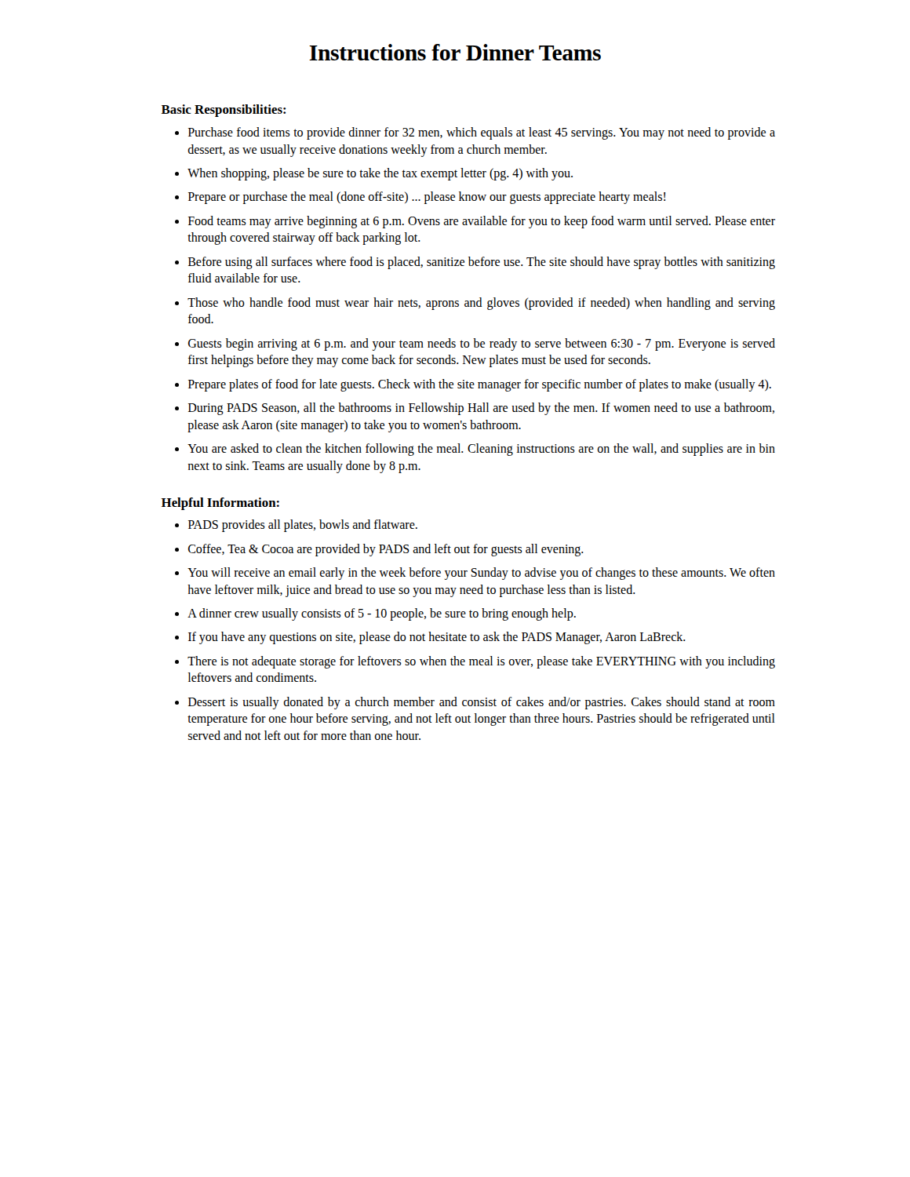Instructions for Dinner Teams
Basic Responsibilities:
Purchase food items to provide dinner for 32 men, which equals at least 45 servings. You may not need to provide a dessert, as we usually receive donations weekly from a church member.
When shopping, please be sure to take the tax exempt letter (pg. 4) with you.
Prepare or purchase the meal (done off-site) ... please know our guests appreciate hearty meals!
Food teams may arrive beginning at 6 p.m. Ovens are available for you to keep food warm until served. Please enter through covered stairway off back parking lot.
Before using all surfaces where food is placed, sanitize before use. The site should have spray bottles with sanitizing fluid available for use.
Those who handle food must wear hair nets, aprons and gloves (provided if needed) when handling and serving food.
Guests begin arriving at 6 p.m. and your team needs to be ready to serve between 6:30 - 7 pm. Everyone is served first helpings before they may come back for seconds. New plates must be used for seconds.
Prepare plates of food for late guests. Check with the site manager for specific number of plates to make (usually 4).
During PADS Season, all the bathrooms in Fellowship Hall are used by the men. If women need to use a bathroom, please ask Aaron (site manager) to take you to women's bathroom.
You are asked to clean the kitchen following the meal. Cleaning instructions are on the wall, and supplies are in bin next to sink. Teams are usually done by 8 p.m.
Helpful Information:
PADS provides all plates, bowls and flatware.
Coffee, Tea & Cocoa are provided by PADS and left out for guests all evening.
You will receive an email early in the week before your Sunday to advise you of changes to these amounts. We often have leftover milk, juice and bread to use so you may need to purchase less than is listed.
A dinner crew usually consists of 5 - 10 people, be sure to bring enough help.
If you have any questions on site, please do not hesitate to ask the PADS Manager, Aaron LaBreck.
There is not adequate storage for leftovers so when the meal is over, please take EVERYTHING with you including leftovers and condiments.
Dessert is usually donated by a church member and consist of cakes and/or pastries. Cakes should stand at room temperature for one hour before serving, and not left out longer than three hours. Pastries should be refrigerated until served and not left out for more than one hour.